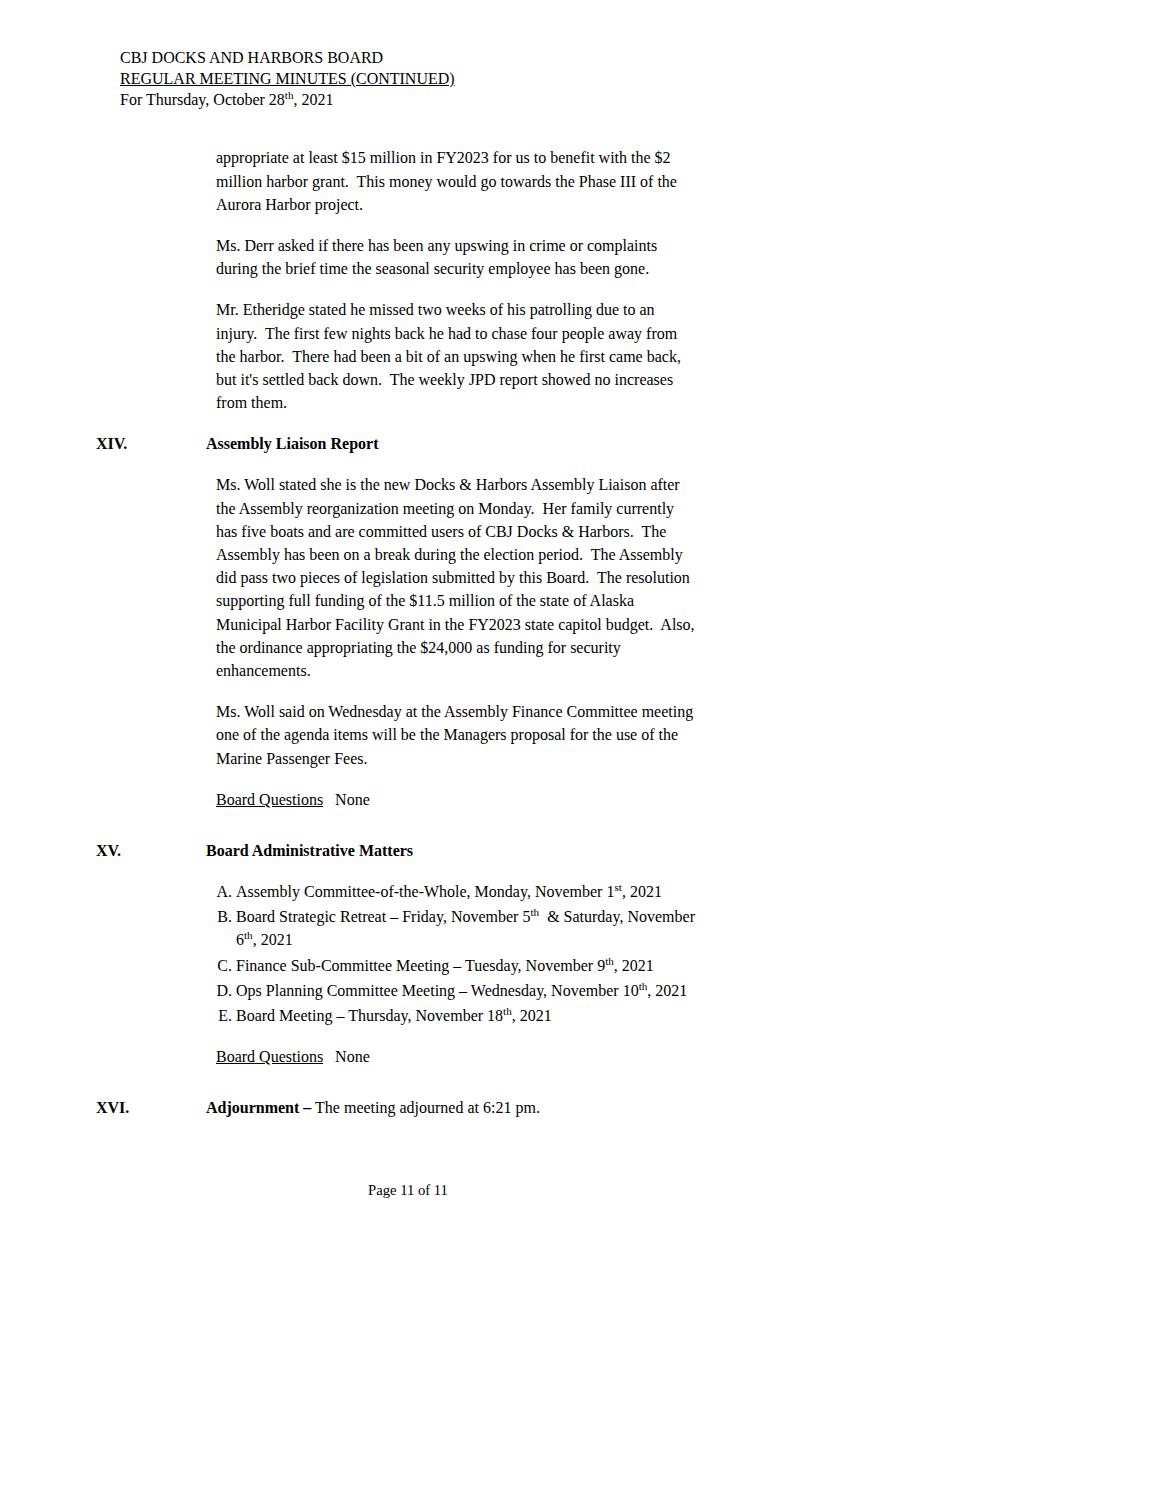CBJ DOCKS AND HARBORS BOARD
REGULAR MEETING MINUTES (CONTINUED)
For Thursday, October 28th, 2021
appropriate at least $15 million in FY2023 for us to benefit with the $2 million harbor grant. This money would go towards the Phase III of the Aurora Harbor project.
Ms. Derr asked if there has been any upswing in crime or complaints during the brief time the seasonal security employee has been gone.
Mr. Etheridge stated he missed two weeks of his patrolling due to an injury. The first few nights back he had to chase four people away from the harbor. There had been a bit of an upswing when he first came back, but it's settled back down. The weekly JPD report showed no increases from them.
XIV.
Assembly Liaison Report
Ms. Woll stated she is the new Docks & Harbors Assembly Liaison after the Assembly reorganization meeting on Monday. Her family currently has five boats and are committed users of CBJ Docks & Harbors. The Assembly has been on a break during the election period. The Assembly did pass two pieces of legislation submitted by this Board. The resolution supporting full funding of the $11.5 million of the state of Alaska Municipal Harbor Facility Grant in the FY2023 state capitol budget. Also, the ordinance appropriating the $24,000 as funding for security enhancements.
Ms. Woll said on Wednesday at the Assembly Finance Committee meeting one of the agenda items will be the Managers proposal for the use of the Marine Passenger Fees.
Board Questions None
XV.
Board Administrative Matters
Assembly Committee-of-the-Whole, Monday, November 1st, 2021
Board Strategic Retreat – Friday, November 5th & Saturday, November 6th, 2021
Finance Sub-Committee Meeting – Tuesday, November 9th, 2021
Ops Planning Committee Meeting – Wednesday, November 10th, 2021
Board Meeting – Thursday, November 18th, 2021
Board Questions None
XVI.
Adjournment – The meeting adjourned at 6:21 pm.
Page 11 of 11